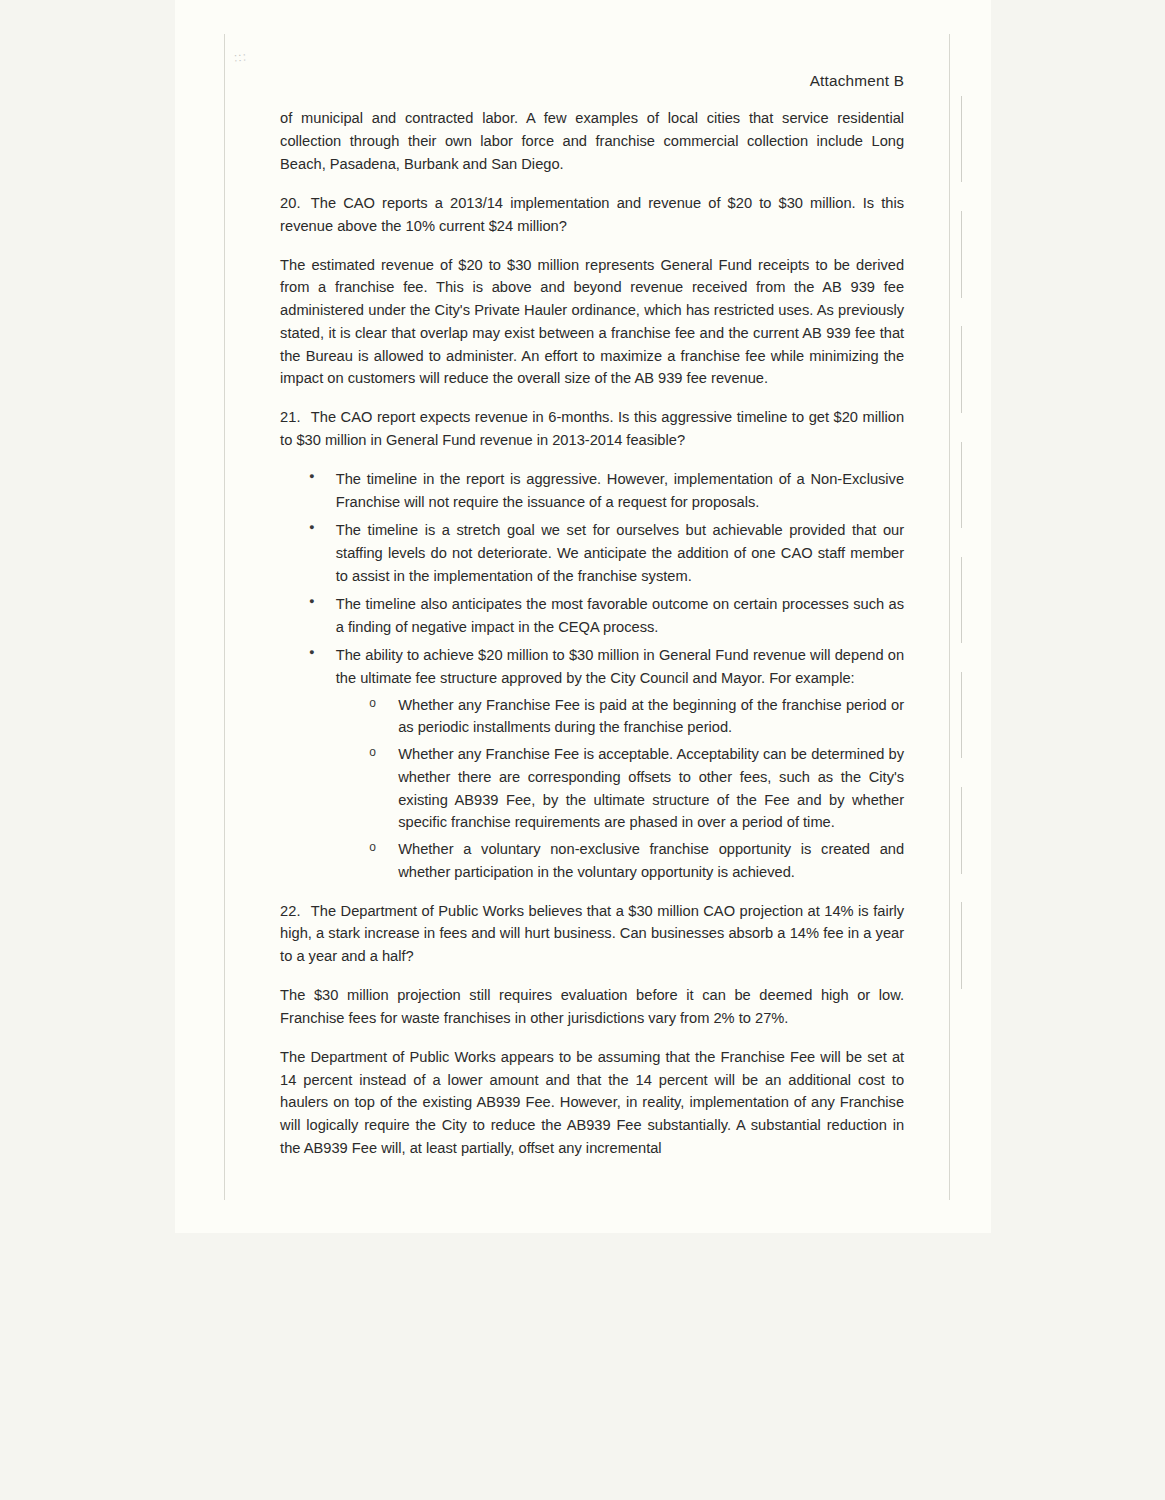:::
Attachment B
of municipal and contracted labor. A few examples of local cities that service residential collection through their own labor force and franchise commercial collection include Long Beach, Pasadena, Burbank and San Diego.
20. The CAO reports a 2013/14 implementation and revenue of $20 to $30 million. Is this revenue above the 10% current $24 million?
The estimated revenue of $20 to $30 million represents General Fund receipts to be derived from a franchise fee. This is above and beyond revenue received from the AB 939 fee administered under the City's Private Hauler ordinance, which has restricted uses. As previously stated, it is clear that overlap may exist between a franchise fee and the current AB 939 fee that the Bureau is allowed to administer. An effort to maximize a franchise fee while minimizing the impact on customers will reduce the overall size of the AB 939 fee revenue.
21. The CAO report expects revenue in 6-months. Is this aggressive timeline to get $20 million to $30 million in General Fund revenue in 2013-2014 feasible?
The timeline in the report is aggressive. However, implementation of a Non-Exclusive Franchise will not require the issuance of a request for proposals.
The timeline is a stretch goal we set for ourselves but achievable provided that our staffing levels do not deteriorate. We anticipate the addition of one CAO staff member to assist in the implementation of the franchise system.
The timeline also anticipates the most favorable outcome on certain processes such as a finding of negative impact in the CEQA process.
The ability to achieve $20 million to $30 million in General Fund revenue will depend on the ultimate fee structure approved by the City Council and Mayor. For example:
Whether any Franchise Fee is paid at the beginning of the franchise period or as periodic installments during the franchise period.
Whether any Franchise Fee is acceptable. Acceptability can be determined by whether there are corresponding offsets to other fees, such as the City's existing AB939 Fee, by the ultimate structure of the Fee and by whether specific franchise requirements are phased in over a period of time.
Whether a voluntary non-exclusive franchise opportunity is created and whether participation in the voluntary opportunity is achieved.
22. The Department of Public Works believes that a $30 million CAO projection at 14% is fairly high, a stark increase in fees and will hurt business. Can businesses absorb a 14% fee in a year to a year and a half?
The $30 million projection still requires evaluation before it can be deemed high or low. Franchise fees for waste franchises in other jurisdictions vary from 2% to 27%.
The Department of Public Works appears to be assuming that the Franchise Fee will be set at 14 percent instead of a lower amount and that the 14 percent will be an additional cost to haulers on top of the existing AB939 Fee. However, in reality, implementation of any Franchise will logically require the City to reduce the AB939 Fee substantially. A substantial reduction in the AB939 Fee will, at least partially, offset any incremental